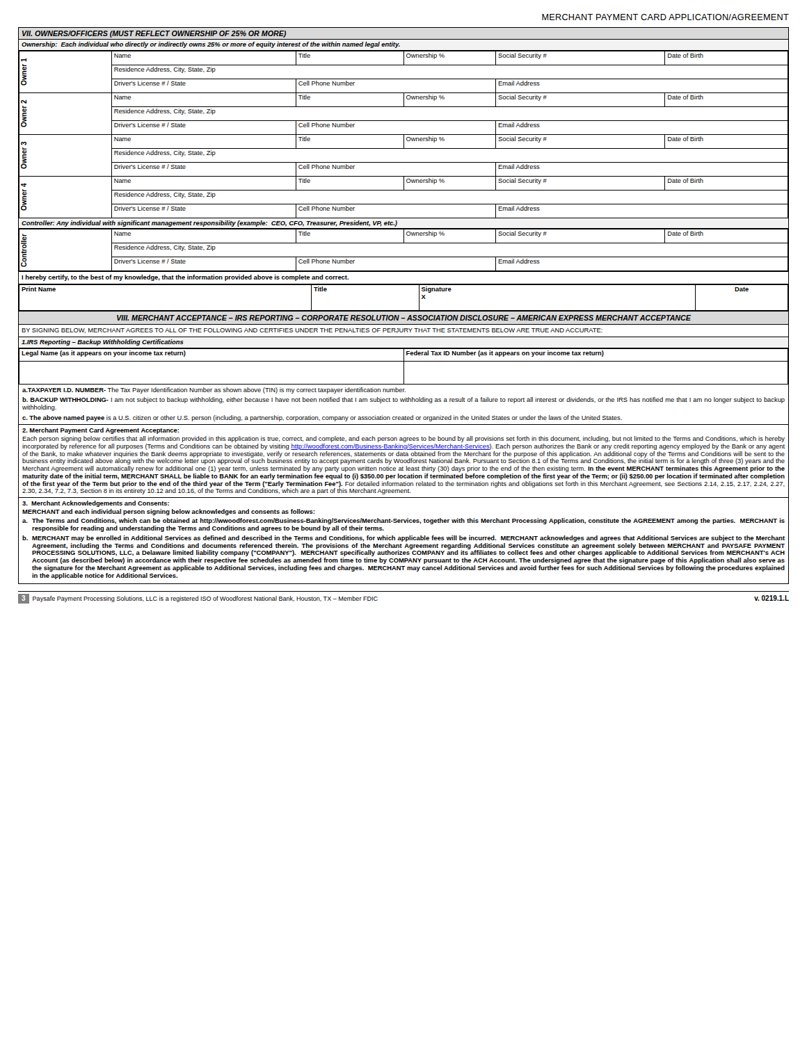MERCHANT PAYMENT CARD APPLICATION/AGREEMENT
VII. OWNERS/OFFICERS (MUST REFLECT OWNERSHIP OF 25% OR MORE)
Ownership: Each individual who directly or indirectly owns 25% or more of equity interest of the within named legal entity.
| Owner 1 | Name | Title | Ownership % | Social Security # | Date of Birth |
| Residence Address, City, State, Zip |
| Driver's License # / State | Cell Phone Number | Email Address |
| Owner 2 | Name | Title | Ownership % | Social Security # | Date of Birth |
| Residence Address, City, State, Zip |
| Driver's License # / State | Cell Phone Number | Email Address |
| Owner 3 | Name | Title | Ownership % | Social Security # | Date of Birth |
| Residence Address, City, State, Zip |
| Driver's License # / State | Cell Phone Number | Email Address |
| Owner 4 | Name | Title | Ownership % | Social Security # | Date of Birth |
| Residence Address, City, State, Zip |
| Driver's License # / State | Cell Phone Number | Email Address |
Controller: Any individual with significant management responsibility (example: CEO, CFO, Treasurer, President, VP, etc.)
| Controller | Name | Title | Ownership % | Social Security # | Date of Birth |
| Residence Address, City, State, Zip |
| Driver's License # / State | Cell Phone Number | Email Address |
I hereby certify, to the best of my knowledge, that the information provided above is complete and correct.
| Print Name | Title | Signature X | Date |
VIII. MERCHANT ACCEPTANCE – IRS REPORTING – CORPORATE RESOLUTION – ASSOCIATION DISCLOSURE – AMERICAN EXPRESS MERCHANT ACCEPTANCE
BY SIGNING BELOW, MERCHANT AGREES TO ALL OF THE FOLLOWING AND CERTIFIES UNDER THE PENALTIES OF PERJURY THAT THE STATEMENTS BELOW ARE TRUE AND ACCURATE:
1.IRS Reporting – Backup Withholding Certifications
| Legal Name (as it appears on your income tax return) | Federal Tax ID Number (as it appears on your income tax return) |
a.TAXPAYER I.D. NUMBER- The Tax Payer Identification Number as shown above (TIN) is my correct taxpayer identification number.
b. BACKUP WITHHOLDING- I am not subject to backup withholding, either because I have not been notified that I am subject to withholding as a result of a failure to report all interest or dividends, or the IRS has notified me that I am no longer subject to backup withholding.
c. The above named payee is a U.S. citizen or other U.S. person (including, a partnership, corporation, company or association created or organized in the United States or under the laws of the United States.
2. Merchant Payment Card Agreement Acceptance:
Each person signing below certifies that all information provided in this application is true, correct, and complete, and each person agrees to be bound by all provisions set forth in this document, including, but not limited to the Terms and Conditions, which is hereby incorporated by reference for all purposes (Terms and Conditions can be obtained by visiting http://woodforest.com/Business-Banking/Services/Merchant-Services). Each person authorizes the Bank or any credit reporting agency employed by the Bank or any agent of the Bank, to make whatever inquiries the Bank deems appropriate to investigate, verify or research references, statements or data obtained from the Merchant for the purpose of this application. An additional copy of the Terms and Conditions will be sent to the business entity indicated above along with the welcome letter upon approval of such business entity to accept payment cards by Woodforest National Bank. Pursuant to Section 8.1 of the Terms and Conditions, the initial term is for a length of three (3) years and the Merchant Agreement will automatically renew for additional one (1) year term, unless terminated by any party upon written notice at least thirty (30) days prior to the end of the then existing term. In the event MERCHANT terminates this Agreement prior to the maturity date of the initial term, MERCHANT SHALL be liable to BANK for an early termination fee equal to (i) $350.00 per location if terminated before completion of the first year of the Term; or (ii) $250.00 per location if terminated after completion of the first year of the Term but prior to the end of the third year of the Term ("Early Termination Fee"). For detailed information related to the termination rights and obligations set forth in this Merchant Agreement, see Sections 2.14, 2.15, 2.17, 2.24, 2.27, 2.30, 2.34, 7.2, 7.3, Section 8 in its entirety 10.12 and 10.16, of the Terms and Conditions, which are a part of this Merchant Agreement.
3. Merchant Acknowledgements and Consents:
MERCHANT and each individual person signing below acknowledges and consents as follows:
a. The Terms and Conditions, which can be obtained at http://wwoodforest.com/Business-Banking/Services/Merchant-Services, together with this Merchant Processing Application, constitute the AGREEMENT among the parties. MERCHANT is responsible for reading and understanding the Terms and Conditions and agrees to be bound by all of their terms.
b. MERCHANT may be enrolled in Additional Services as defined and described in the Terms and Conditions, for which applicable fees will be incurred. MERCHANT acknowledges and agrees that Additional Services are subject to the Merchant Agreement, including the Terms and Conditions and documents referenced therein. The provisions of the Merchant Agreement regarding Additional Services constitute an agreement solely between MERCHANT and PAYSAFE PAYMENT PROCESSING SOLUTIONS, LLC, a Delaware limited liability company ("COMPANY"). MERCHANT specifically authorizes COMPANY and its affiliates to collect fees and other charges applicable to Additional Services from MERCHANT's ACH Account (as described below) in accordance with their respective fee schedules as amended from time to time by COMPANY pursuant to the ACH Account. The undersigned agree that the signature page of this Application shall also serve as the signature for the Merchant Agreement as applicable to Additional Services, including fees and charges. MERCHANT may cancel Additional Services and avoid further fees for such Additional Services by following the procedures explained in the applicable notice for Additional Services.
3 Paysafe Payment Processing Solutions, LLC is a registered ISO of Woodforest National Bank, Houston, TX – Member FDIC
v. 0219.1.L